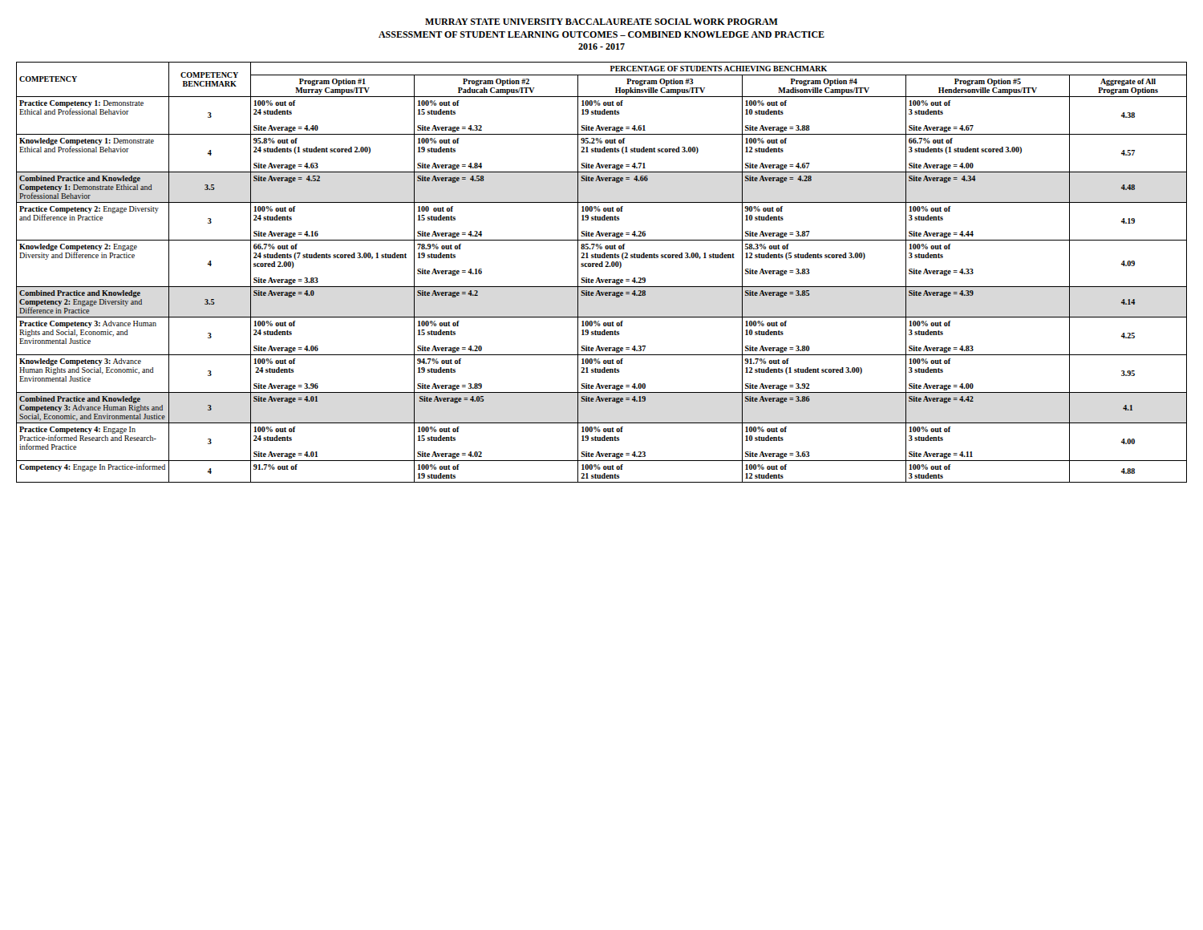MURRAY STATE UNIVERSITY BACCALAUREATE SOCIAL WORK PROGRAM
ASSESSMENT OF STUDENT LEARNING OUTCOMES – COMBINED KNOWLEDGE AND PRACTICE
2016 - 2017
| COMPETENCY | COMPETENCY BENCHMARK | PERCENTAGE OF STUDENTS ACHIEVING BENCHMARK |
| --- | --- | --- |
| Program Option #1 Murray Campus/ITV | Program Option #2 Paducah Campus/ITV | Program Option #3 Hopkinsville Campus/ITV | Program Option #4 Madisonville Campus/ITV | Program Option #5 Hendersonville Campus/ITV | Aggregate of All Program Options |
| Practice Competency 1: Demonstrate Ethical and Professional Behavior | 3 | 100% out of 24 students Site Average = 4.40 | 100% out of 15 students Site Average = 4.32 | 100% out of 19 students Site Average = 4.61 | 100% out of 10 students Site Average = 3.88 | 100% out of 3 students Site Average = 4.67 | 4.38 |
| Knowledge Competency 1: Demonstrate Ethical and Professional Behavior | 4 | 95.8% out of 24 students (1 student scored 2.00) Site Average = 4.63 | 100% out of 19 students Site Average = 4.84 | 95.2% out of 21 students (1 student scored 3.00) Site Average = 4.71 | 100% out of 12 students Site Average = 4.67 | 66.7% out of 3 students (1 student scored 3.00) Site Average = 4.00 | 4.57 |
| Combined Practice and Knowledge Competency 1: Demonstrate Ethical and Professional Behavior | 3.5 | Site Average = 4.52 | Site Average = 4.58 | Site Average = 4.66 | Site Average = 4.28 | Site Average = 4.34 | 4.48 |
| Practice Competency 2: Engage Diversity and Difference in Practice | 3 | 100% out of 24 students Site Average = 4.16 | 100 out of 15 students Site Average = 4.24 | 100% out of 19 students Site Average = 4.26 | 90% out of 10 students Site Average = 3.87 | 100% out of 3 students Site Average = 4.44 | 4.19 |
| Knowledge Competency 2: Engage Diversity and Difference in Practice | 4 | 66.7% out of 24 students (7 students scored 3.00, 1 student scored 2.00) Site Average = 3.83 | 78.9% out of 19 students Site Average = 4.16 | 85.7% out of 21 students (2 students scored 3.00, 1 student scored 2.00) Site Average = 4.29 | 58.3% out of 12 students (5 students scored 3.00) Site Average = 3.83 | 100% out of 3 students Site Average = 4.33 | 4.09 |
| Combined Practice and Knowledge Competency 2: Engage Diversity and Difference in Practice | 3.5 | Site Average = 4.0 | Site Average = 4.2 | Site Average = 4.28 | Site Average = 3.85 | Site Average = 4.39 | 4.14 |
| Practice Competency 3: Advance Human Rights and Social, Economic, and Environmental Justice | 3 | 100% out of 24 students Site Average = 4.06 | 100% out of 15 students Site Average = 4.20 | 100% out of 19 students Site Average = 4.37 | 100% out of 10 students Site Average = 3.80 | 100% out of 3 students Site Average = 4.83 | 4.25 |
| Knowledge Competency 3: Advance Human Rights and Social, Economic, and Environmental Justice | 3 | 100% out of 24 students Site Average = 3.96 | 94.7% out of 19 students Site Average = 3.89 | 100% out of 21 students Site Average = 4.00 | 91.7% out of 12 students (1 student scored 3.00) Site Average = 3.92 | 100% out of 3 students Site Average = 4.00 | 3.95 |
| Combined Practice and Knowledge Competency 3: Advance Human Rights and Social, Economic, and Environmental Justice | 3 | Site Average = 4.01 | Site Average = 4.05 | Site Average = 4.19 | Site Average = 3.86 | Site Average = 4.42 | 4.1 |
| Practice Competency 4: Engage In Practice-informed Research and Research-informed Practice | 3 | 100% out of 24 students Site Average = 4.01 | 100% out of 15 students Site Average = 4.02 | 100% out of 19 students Site Average = 4.23 | 100% out of 10 students Site Average = 3.63 | 100% out of 3 students Site Average = 4.11 | 4.00 |
| Competency 4: Engage In Practice-informed | 4 | 91.7% out of | 100% out of 19 students | 100% out of 21 students | 100% out of 12 students | 100% out of 3 students | 4.88 |